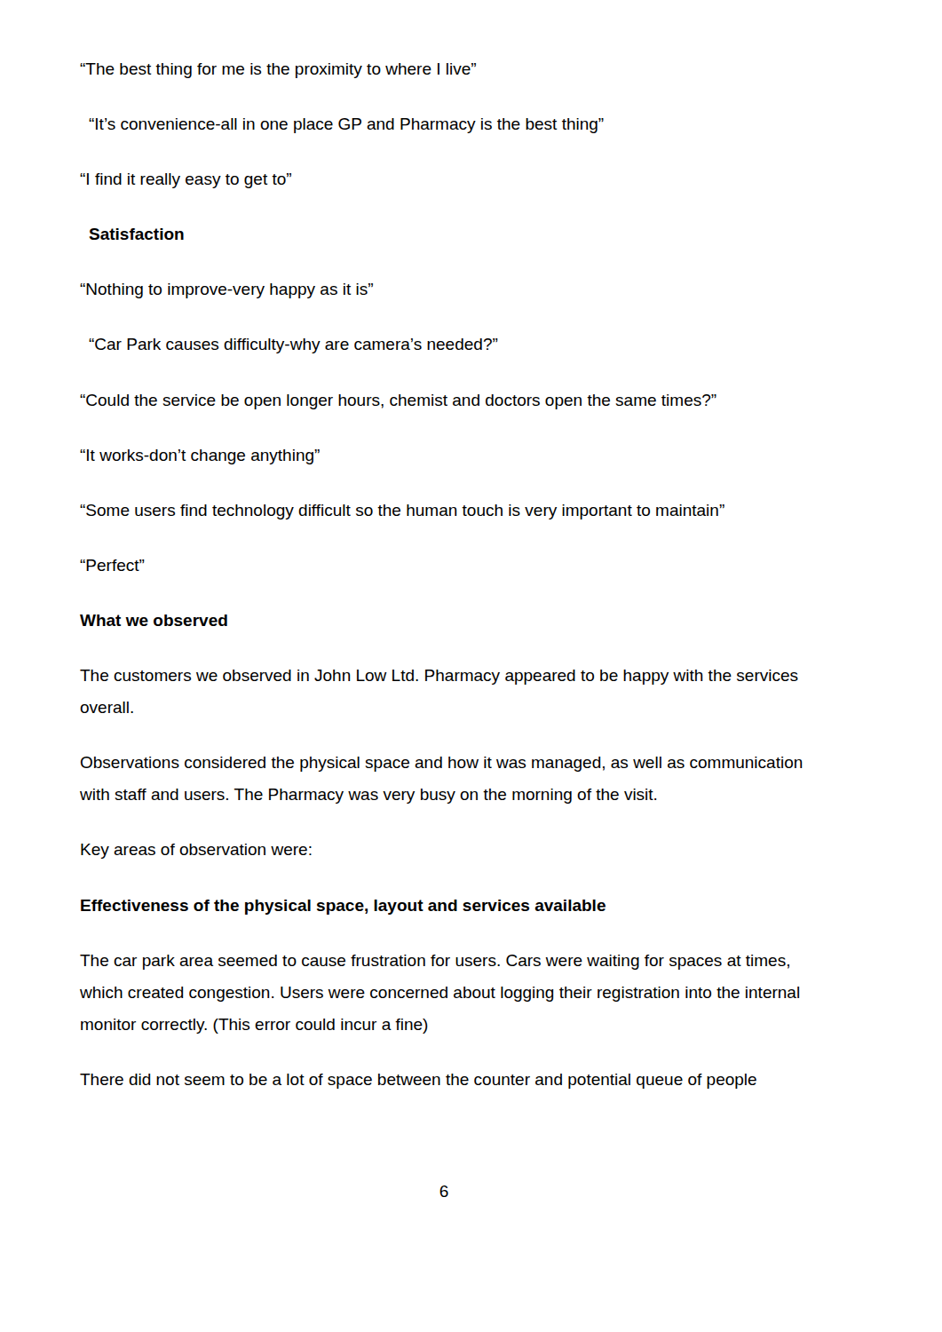“The best thing for me is the proximity to where I live”
“It’s convenience-all in one place GP and Pharmacy is the best thing”
“I find it really easy to get to”
Satisfaction
“Nothing to improve-very happy as it is”
“Car Park causes difficulty-why are camera’s needed?”
“Could the service be open longer hours, chemist and doctors open the same times?”
“It works-don’t change anything”
“Some users find technology difficult so the human touch is very important to maintain”
“Perfect”
What we observed
The customers we observed in John Low Ltd. Pharmacy appeared to be happy with the services overall.
Observations considered the physical space and how it was managed, as well as communication with staff and users. The Pharmacy was very busy on the morning of the visit.
Key areas of observation were:
Effectiveness of the physical space, layout and services available
The car park area seemed to cause frustration for users. Cars were waiting for spaces at times, which created congestion. Users were concerned about logging their registration into the internal monitor correctly. (This error could incur a fine)
There did not seem to be a lot of space between the counter and potential queue of people
6